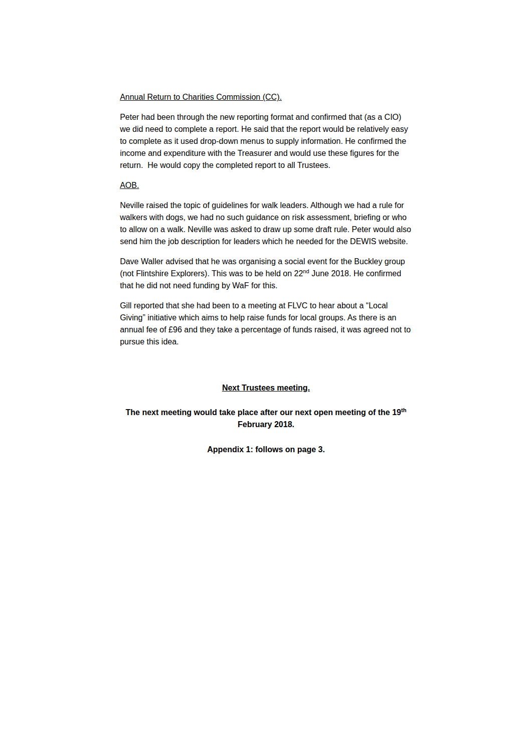Annual Return to Charities Commission (CC).
Peter had been through the new reporting format and confirmed that (as a CIO) we did need to complete a report. He said that the report would be relatively easy to complete as it used drop-down menus to supply information. He confirmed the income and expenditure with the Treasurer and would use these figures for the return. He would copy the completed report to all Trustees.
AOB.
Neville raised the topic of guidelines for walk leaders. Although we had a rule for walkers with dogs, we had no such guidance on risk assessment, briefing or who to allow on a walk. Neville was asked to draw up some draft rule. Peter would also send him the job description for leaders which he needed for the DEWIS website.
Dave Waller advised that he was organising a social event for the Buckley group (not Flintshire Explorers). This was to be held on 22nd June 2018. He confirmed that he did not need funding by WaF for this.
Gill reported that she had been to a meeting at FLVC to hear about a “Local Giving” initiative which aims to help raise funds for local groups. As there is an annual fee of £96 and they take a percentage of funds raised, it was agreed not to pursue this idea.
Next Trustees meeting.
The next meeting would take place after our next open meeting of the 19th February 2018.
Appendix 1: follows on page 3.